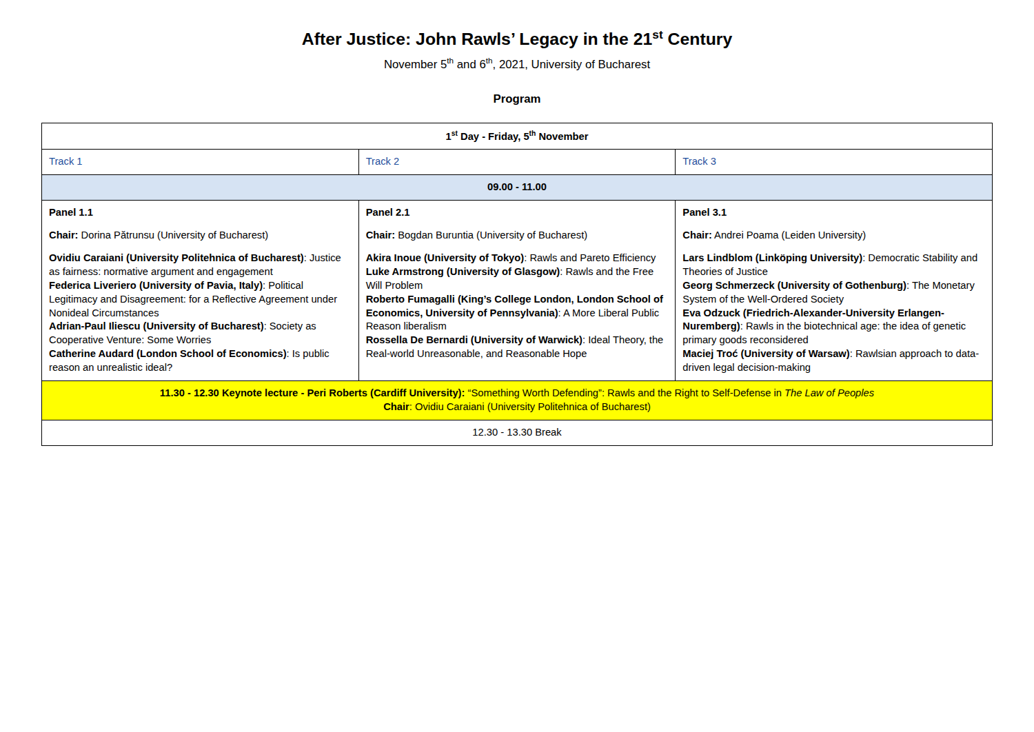After Justice: John Rawls’ Legacy in the 21st Century
November 5th and 6th, 2021, University of Bucharest
Program
| 1 st Day - Friday, 5 th November |
| Track 1 | Track 2 | Track 3 |
| 09.00 - 11.00 |
| Panel 1.1 Chair: Dorina Pătrunsu (University of Bucharest) Ovidiu Caraiani (University Politehnica of Bucharest) : Justice as fairness: normative argument and engagement Federica Liveriero (University of Pavia, Italy) : Political Legitimacy and Disagreement: for a Reflective Agreement under Nonideal Circumstances Adrian-Paul Iliescu (University of Bucharest) : Society as Cooperative Venture: Some Worries Catherine Audard (London School of Economics) : Is public reason an unrealistic ideal? | Panel 2.1 Chair: Bogdan Buruntia (University of Bucharest) Akira Inoue (University of Tokyo) : Rawls and Pareto Efficiency Luke Armstrong (University of Glasgow) : Rawls and the Free Will Problem Roberto Fumagalli (King’s College London, London School of Economics, University of Pennsylvania) : A More Liberal Public Reason liberalism Rossella De Bernardi (University of Warwick) : Ideal Theory, the Real-world Unreasonable, and Reasonable Hope | Panel 3.1 Chair: Andrei Poama (Leiden University) Lars Lindblom (Linköping University) : Democratic Stability and Theories of Justice Georg Schmerzeck (University of Gothenburg) : The Monetary System of the Well-Ordered Society Eva Odzuck (Friedrich-Alexander-University Erlangen-Nuremberg) : Rawls in the biotechnical age: the idea of genetic primary goods reconsidered Maciej Troć (University of Warsaw) : Rawlsian approach to data-driven legal decision-making |
| 11.30 - 12.30 Keynote lecture - Peri Roberts (Cardiff University): “Something Worth Defending”: Rawls and the Right to Self-Defense in The Law of Peoples Chair : Ovidiu Caraiani (University Politehnica of Bucharest) |
| 12.30 - 13.30 Break |